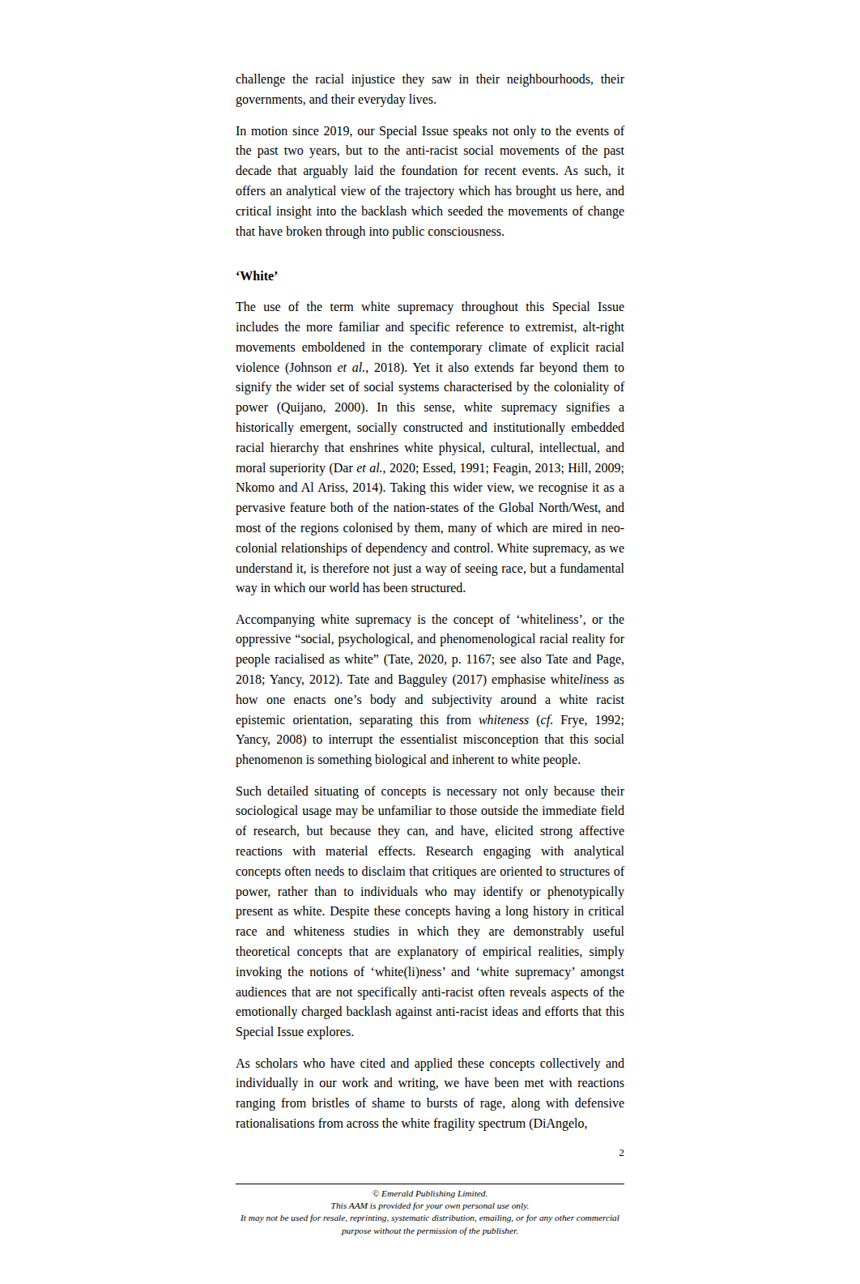challenge the racial injustice they saw in their neighbourhoods, their governments, and their everyday lives.
In motion since 2019, our Special Issue speaks not only to the events of the past two years, but to the anti-racist social movements of the past decade that arguably laid the foundation for recent events. As such, it offers an analytical view of the trajectory which has brought us here, and critical insight into the backlash which seeded the movements of change that have broken through into public consciousness.
‘White’
The use of the term white supremacy throughout this Special Issue includes the more familiar and specific reference to extremist, alt-right movements emboldened in the contemporary climate of explicit racial violence (Johnson et al., 2018). Yet it also extends far beyond them to signify the wider set of social systems characterised by the coloniality of power (Quijano, 2000). In this sense, white supremacy signifies a historically emergent, socially constructed and institutionally embedded racial hierarchy that enshrines white physical, cultural, intellectual, and moral superiority (Dar et al., 2020; Essed, 1991; Feagin, 2013; Hill, 2009; Nkomo and Al Ariss, 2014). Taking this wider view, we recognise it as a pervasive feature both of the nation-states of the Global North/West, and most of the regions colonised by them, many of which are mired in neo-colonial relationships of dependency and control. White supremacy, as we understand it, is therefore not just a way of seeing race, but a fundamental way in which our world has been structured.
Accompanying white supremacy is the concept of ‘whiteliness’, or the oppressive “social, psychological, and phenomenological racial reality for people racialised as white” (Tate, 2020, p. 1167; see also Tate and Page, 2018; Yancy, 2012). Tate and Bagguley (2017) emphasise whiteliness as how one enacts one’s body and subjectivity around a white racist epistemic orientation, separating this from whiteness (cf. Frye, 1992; Yancy, 2008) to interrupt the essentialist misconception that this social phenomenon is something biological and inherent to white people.
Such detailed situating of concepts is necessary not only because their sociological usage may be unfamiliar to those outside the immediate field of research, but because they can, and have, elicited strong affective reactions with material effects. Research engaging with analytical concepts often needs to disclaim that critiques are oriented to structures of power, rather than to individuals who may identify or phenotypically present as white. Despite these concepts having a long history in critical race and whiteness studies in which they are demonstrably useful theoretical concepts that are explanatory of empirical realities, simply invoking the notions of ‘white(li)ness’ and ‘white supremacy’ amongst audiences that are not specifically anti-racist often reveals aspects of the emotionally charged backlash against anti-racist ideas and efforts that this Special Issue explores.
As scholars who have cited and applied these concepts collectively and individually in our work and writing, we have been met with reactions ranging from bristles of shame to bursts of rage, along with defensive rationalisations from across the white fragility spectrum (DiAngelo,
2
© Emerald Publishing Limited.
This AAM is provided for your own personal use only.
It may not be used for resale, reprinting, systematic distribution, emailing, or for any other commercial purpose without the permission of the publisher.